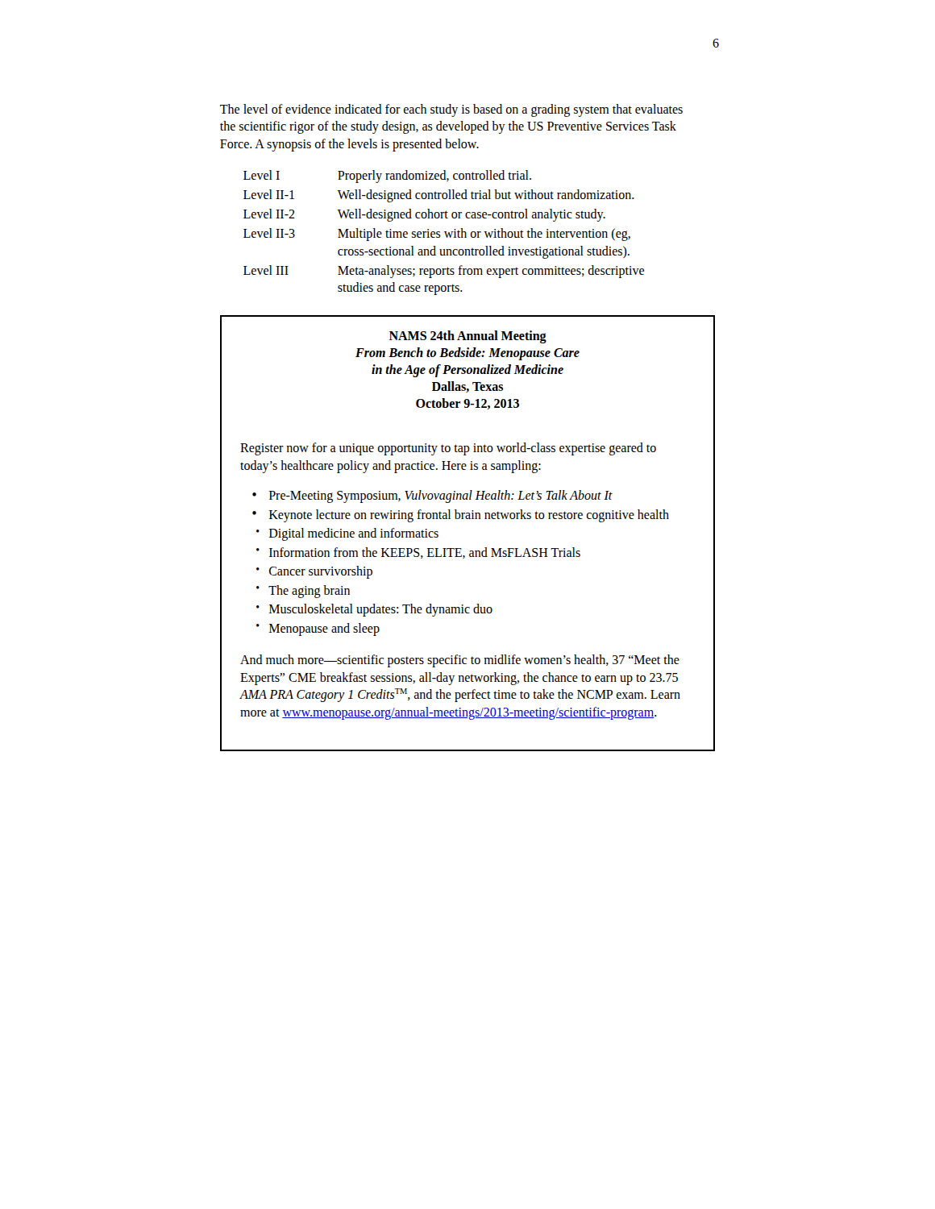6
The level of evidence indicated for each study is based on a grading system that evaluates the scientific rigor of the study design, as developed by the US Preventive Services Task Force. A synopsis of the levels is presented below.
| Level I | Properly randomized, controlled trial. |
| Level II-1 | Well-designed controlled trial but without randomization. |
| Level II-2 | Well-designed cohort or case-control analytic study. |
| Level II-3 | Multiple time series with or without the intervention (eg, cross-sectional and uncontrolled investigational studies). |
| Level III | Meta-analyses; reports from expert committees; descriptive studies and case reports. |
NAMS 24th Annual Meeting
From Bench to Bedside: Menopause Care
in the Age of Personalized Medicine
Dallas, Texas
October 9-12, 2013
Register now for a unique opportunity to tap into world-class expertise geared to today’s healthcare policy and practice. Here is a sampling:
Pre-Meeting Symposium, Vulvovaginal Health: Let’s Talk About It
Keynote lecture on rewiring frontal brain networks to restore cognitive health
Digital medicine and informatics
Information from the KEEPS, ELITE, and MsFLASH Trials
Cancer survivorship
The aging brain
Musculoskeletal updates: The dynamic duo
Menopause and sleep
And much more—scientific posters specific to midlife women’s health, 37 “Meet the Experts” CME breakfast sessions, all-day networking, the chance to earn up to 23.75 AMA PRA Category 1 CreditsTM, and the perfect time to take the NCMP exam. Learn more at www.menopause.org/annual-meetings/2013-meeting/scientific-program.